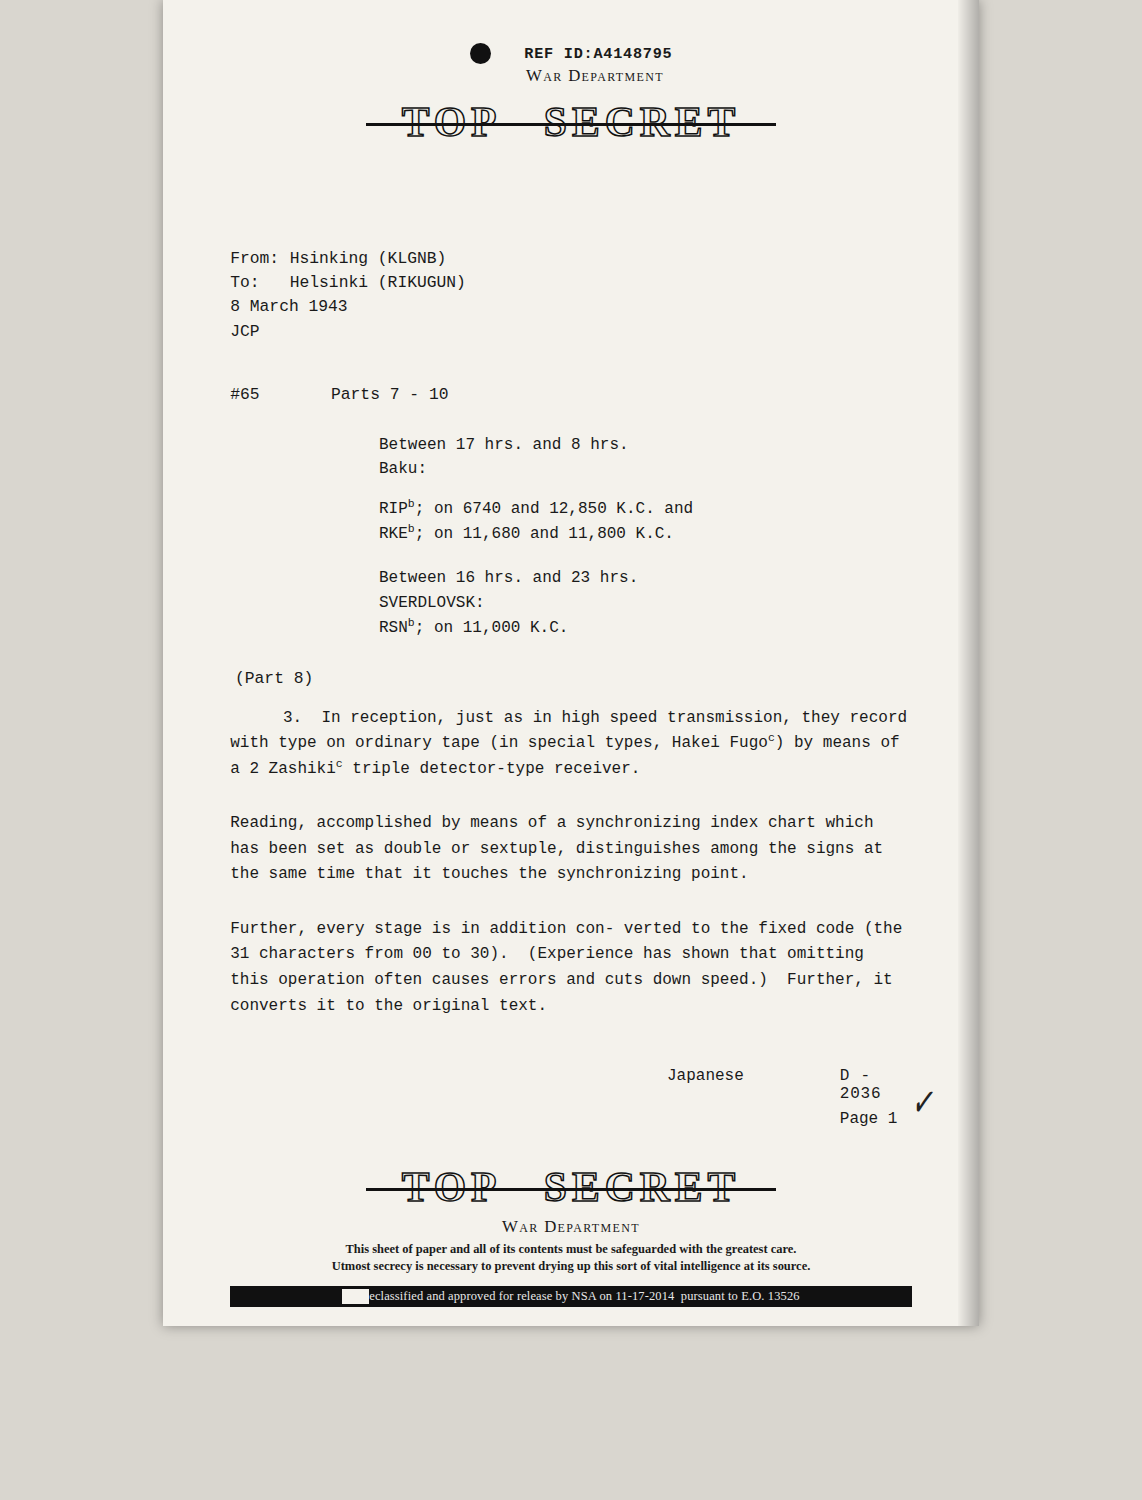REF ID:A4148795
War Department
TOP SECRET
From: Hsinking (KLGNB)
To: Helsinki (RIKUGUN)
8 March 1943
JCP
#65 Parts 7 - 10
Between 17 hrs. and 8 hrs.
Baku:
RIPb; on 6740 and 12,850 K.C. and
RKEb; on 11,680 and 11,800 K.C.
Between 16 hrs. and 23 hrs.
SVERDLOVSK:
RSNb; on 11,000 K.C.
(Part 8)
3. In reception, just as in high speed transmission, they record with type on ordinary tape (in special types, Hakei Fugoc) by means of a 2 Zashikic triple detector-type receiver.
Reading, accomplished by means of a synchronizing index chart which has been set as double or sextuple, distinguishes among the signs at the same time that it touches the synchronizing point.
Further, every stage is in addition con- verted to the fixed code (the 31 characters from 00 to 30). (Experience has shown that omitting this operation often causes errors and cuts down speed.) Further, it converts it to the original text.
Japanese
D - 2036
Page 1
✓
TOP SECRET
War Department
This sheet of paper and all of its contents must be safeguarded with the greatest care.
Utmost secrecy is necessary to prevent drying up this sort of vital intelligence at its source.
Declassified and approved for release by NSA on 11-17-2014 pursuant to E.O. 13526